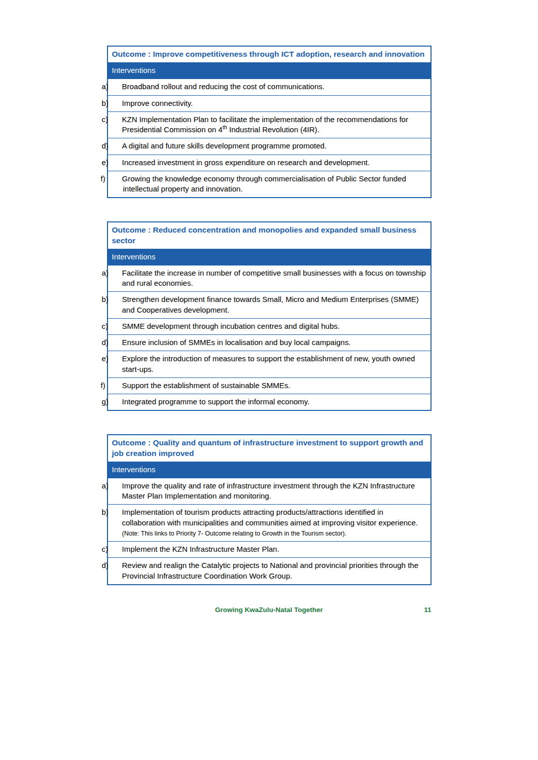| Outcome : Improve competitiveness through ICT adoption, research and innovation |
| Interventions |
| a) Broadband rollout and reducing the cost of communications. |
| b) Improve connectivity. |
| c) KZN Implementation Plan to facilitate the implementation of the recommendations for Presidential Commission on 4 th Industrial Revolution (4IR). |
| d) A digital and future skills development programme promoted. |
| e) Increased investment in gross expenditure on research and development. |
| f) Growing the knowledge economy through commercialisation of Public Sector funded intellectual property and innovation. |
| Outcome : Reduced concentration and monopolies and expanded small business sector |
| Interventions |
| a) Facilitate the increase in number of competitive small businesses with a focus on township and rural economies. |
| b) Strengthen development finance towards Small, Micro and Medium Enterprises (SMME) and Cooperatives development. |
| c) SMME development through incubation centres and digital hubs. |
| d) Ensure inclusion of SMMEs in localisation and buy local campaigns. |
| e) Explore the introduction of measures to support the establishment of new, youth owned start-ups. |
| f) Support the establishment of sustainable SMMEs. |
| g) Integrated programme to support the informal economy. |
| Outcome : Quality and quantum of infrastructure investment to support growth and job creation improved |
| Interventions |
| a) Improve the quality and rate of infrastructure investment through the KZN Infrastructure Master Plan Implementation and monitoring. |
| b) Implementation of tourism products attracting products/attractions identified in collaboration with municipalities and communities aimed at improving visitor experience. (Note: This links to Priority 7- Outcome relating to Growth in the Tourism sector). |
| c) Implement the KZN Infrastructure Master Plan. |
| d) Review and realign the Catalytic projects to National and provincial priorities through the Provincial Infrastructure Coordination Work Group. |
Growing KwaZulu-Natal Together
11